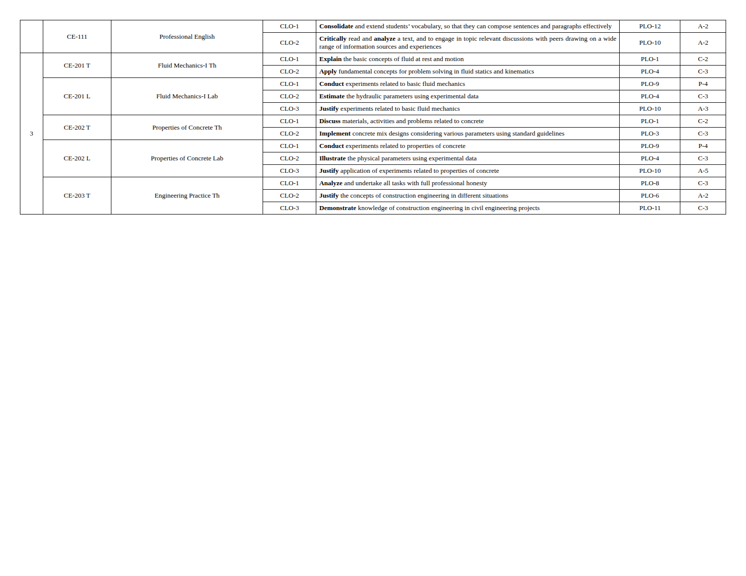| | CE-111 | Professional English | CLO-1 | Consolidate and extend students’ vocabulary, so that they can compose sentences and paragraphs effectively | PLO-12 | A-2 |
| CLO-2 | Critically read and analyze a text, and to engage in topic relevant discussions with peers drawing on a wide range of information sources and experiences | PLO-10 | A-2 |
| 3 | CE-201 T | Fluid Mechanics-I Th | CLO-1 | Explain the basic concepts of fluid at rest and motion | PLO-1 | C-2 |
| CLO-2 | Apply fundamental concepts for problem solving in fluid statics and kinematics | PLO-4 | C-3 |
| CE-201 L | Fluid Mechanics-I Lab | CLO-1 | Conduct experiments related to basic fluid mechanics | PLO-9 | P-4 |
| CLO-2 | Estimate the hydraulic parameters using experimental data | PLO-4 | C-3 |
| CLO-3 | Justify experiments related to basic fluid mechanics | PLO-10 | A-3 |
| CE-202 T | Properties of Concrete Th | CLO-1 | Discuss materials, activities and problems related to concrete | PLO-1 | C-2 |
| CLO-2 | Implement concrete mix designs considering various parameters using standard guidelines | PLO-3 | C-3 |
| CE-202 L | Properties of Concrete Lab | CLO-1 | Conduct experiments related to properties of concrete | PLO-9 | P-4 |
| CLO-2 | Illustrate the physical parameters using experimental data | PLO-4 | C-3 |
| CLO-3 | Justify application of experiments related to properties of concrete | PLO-10 | A-5 |
| CE-203 T | Engineering Practice Th | CLO-1 | Analyze and undertake all tasks with full professional honesty | PLO-8 | C-3 |
| CLO-2 | Justify the concepts of construction engineering in different situations | PLO-6 | A-2 |
| CLO-3 | Demonstrate knowledge of construction engineering in civil engineering projects | PLO-11 | C-3 |